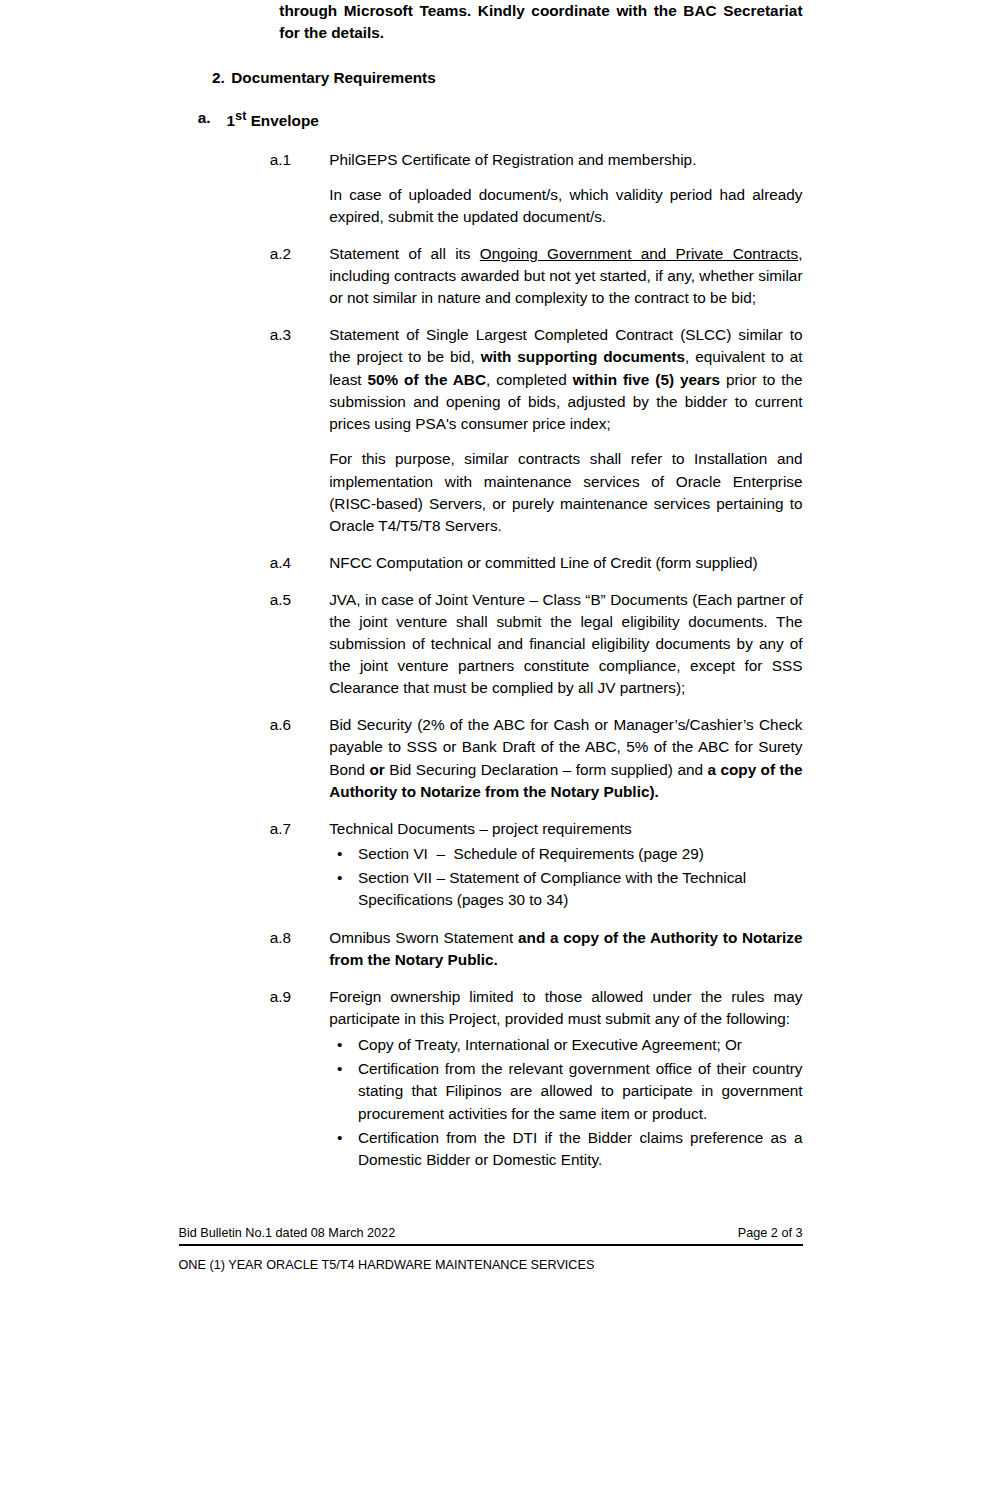through Microsoft Teams. Kindly coordinate with the BAC Secretariat for the details.
2.
Documentary Requirements
a.
1st Envelope
a.1
PhilGEPS Certificate of Registration and membership.
In case of uploaded document/s, which validity period had already expired, submit the updated document/s.
a.2
Statement of all its Ongoing Government and Private Contracts, including contracts awarded but not yet started, if any, whether similar or not similar in nature and complexity to the contract to be bid;
a.3
Statement of Single Largest Completed Contract (SLCC) similar to the project to be bid, with supporting documents, equivalent to at least 50% of the ABC, completed within five (5) years prior to the submission and opening of bids, adjusted by the bidder to current prices using PSA's consumer price index;
For this purpose, similar contracts shall refer to Installation and implementation with maintenance services of Oracle Enterprise (RISC-based) Servers, or purely maintenance services pertaining to Oracle T4/T5/T8 Servers.
a.4
NFCC Computation or committed Line of Credit (form supplied)
a.5
JVA, in case of Joint Venture – Class “B” Documents (Each partner of the joint venture shall submit the legal eligibility documents. The submission of technical and financial eligibility documents by any of the joint venture partners constitute compliance, except for SSS Clearance that must be complied by all JV partners);
a.6
Bid Security (2% of the ABC for Cash or Manager’s/Cashier’s Check payable to SSS or Bank Draft of the ABC, 5% of the ABC for Surety Bond or Bid Securing Declaration – form supplied) and a copy of the Authority to Notarize from the Notary Public).
a.7
Technical Documents – project requirements
Section VI – Schedule of Requirements (page 29)
Section VII – Statement of Compliance with the Technical Specifications (pages 30 to 34)
a.8
Omnibus Sworn Statement and a copy of the Authority to Notarize from the Notary Public.
a.9
Foreign ownership limited to those allowed under the rules may participate in this Project, provided must submit any of the following:
Copy of Treaty, International or Executive Agreement; Or
Certification from the relevant government office of their country stating that Filipinos are allowed to participate in government procurement activities for the same item or product.
Certification from the DTI if the Bidder claims preference as a Domestic Bidder or Domestic Entity.
Bid Bulletin No.1 dated 08 March 2022 Page 2 of 3
ONE (1) YEAR ORACLE T5/T4 HARDWARE MAINTENANCE SERVICES